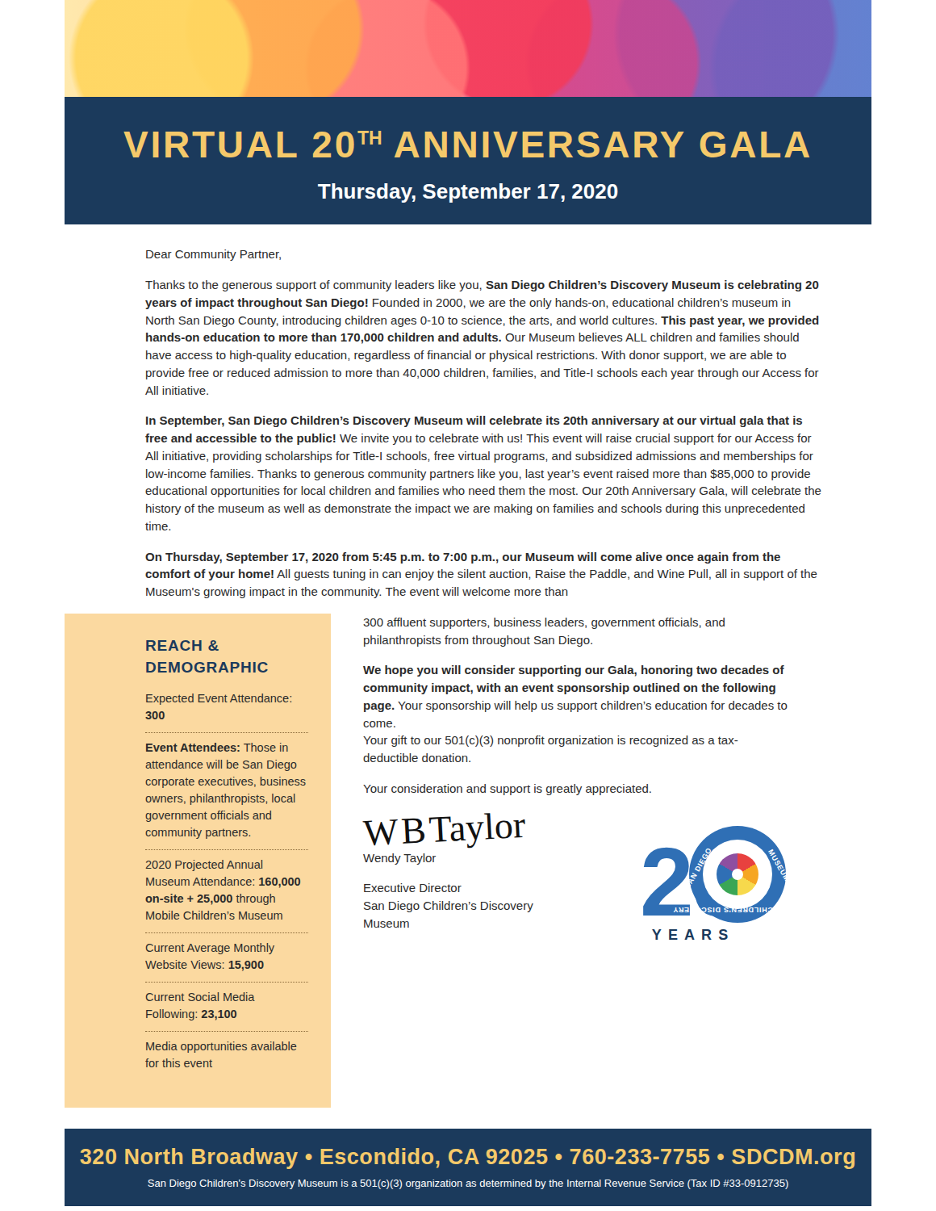Virtual 20th Anniversary Gala
Thursday, September 17, 2020
Dear Community Partner,
Thanks to the generous support of community leaders like you, San Diego Children’s Discovery Museum is celebrating 20 years of impact throughout San Diego! Founded in 2000, we are the only hands-on, educational children’s museum in North San Diego County, introducing children ages 0-10 to science, the arts, and world cultures. This past year, we provided hands-on education to more than 170,000 children and adults. Our Museum believes ALL children and families should have access to high-quality education, regardless of financial or physical restrictions. With donor support, we are able to provide free or reduced admission to more than 40,000 children, families, and Title-I schools each year through our Access for All initiative.
In September, San Diego Children’s Discovery Museum will celebrate its 20th anniversary at our virtual gala that is free and accessible to the public! We invite you to celebrate with us! This event will raise crucial support for our Access for All initiative, providing scholarships for Title-I schools, free virtual programs, and subsidized admissions and memberships for low-income families. Thanks to generous community partners like you, last year’s event raised more than $85,000 to provide educational opportunities for local children and families who need them the most. Our 20th Anniversary Gala, will celebrate the history of the museum as well as demonstrate the impact we are making on families and schools during this unprecedented time.
On Thursday, September 17, 2020 from 5:45 p.m. to 7:00 p.m., our Museum will come alive once again from the comfort of your home! All guests tuning in can enjoy the silent auction, Raise the Paddle, and Wine Pull, all in support of the Museum's growing impact in the community. The event will welcome more than
Reach & Demographic
Expected Event Attendance: 300
Event Attendees: Those in attendance will be San Diego corporate executives, business owners, philanthropists, local government officials and community partners.
2020 Projected Annual Museum Attendance: 160,000 on-site + 25,000 through Mobile Children’s Museum
Current Average Monthly Website Views: 15,900
Current Social Media Following: 23,100
Media opportunities available for this event
300 affluent supporters, business leaders, government officials, and philanthropists from throughout San Diego.
We hope you will consider supporting our Gala, honoring two decades of community impact, with an event sponsorship outlined on the following page. Your sponsorship will help us support children’s education for decades to come.
Your gift to our 501(c)(3) nonprofit organization is recognized as a tax-deductible donation.
Your consideration and support is greatly appreciated.
W B Taylor
Wendy Taylor
Executive Director
San Diego Children’s Discovery Museum
San Diego Museum Children's Discovery
20
YEARS
320 North Broadway • Escondido, CA 92025 • 760-233-7755 • SDCDM.org
San Diego Children's Discovery Museum is a 501(c)(3) organization as determined by the Internal Revenue Service (Tax ID #33-0912735)